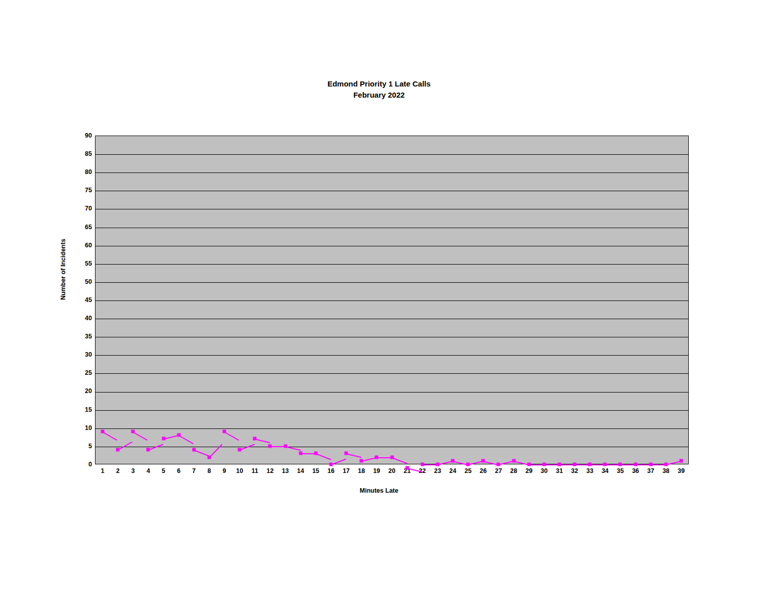Edmond Priority 1 Late Calls
February 2022
90
85
80
75
70
65
60
55
50
45
40
35
30
25
20
15
10
5
0
Number of Incidents
1
2
3
4
5
6
7
8
9
10
11
12
13
14
15
16
17
18
19
20
21
22
23
24
25
26
27
28
29
30
31
32
33
34
35
36
37
38
39
Minutes Late